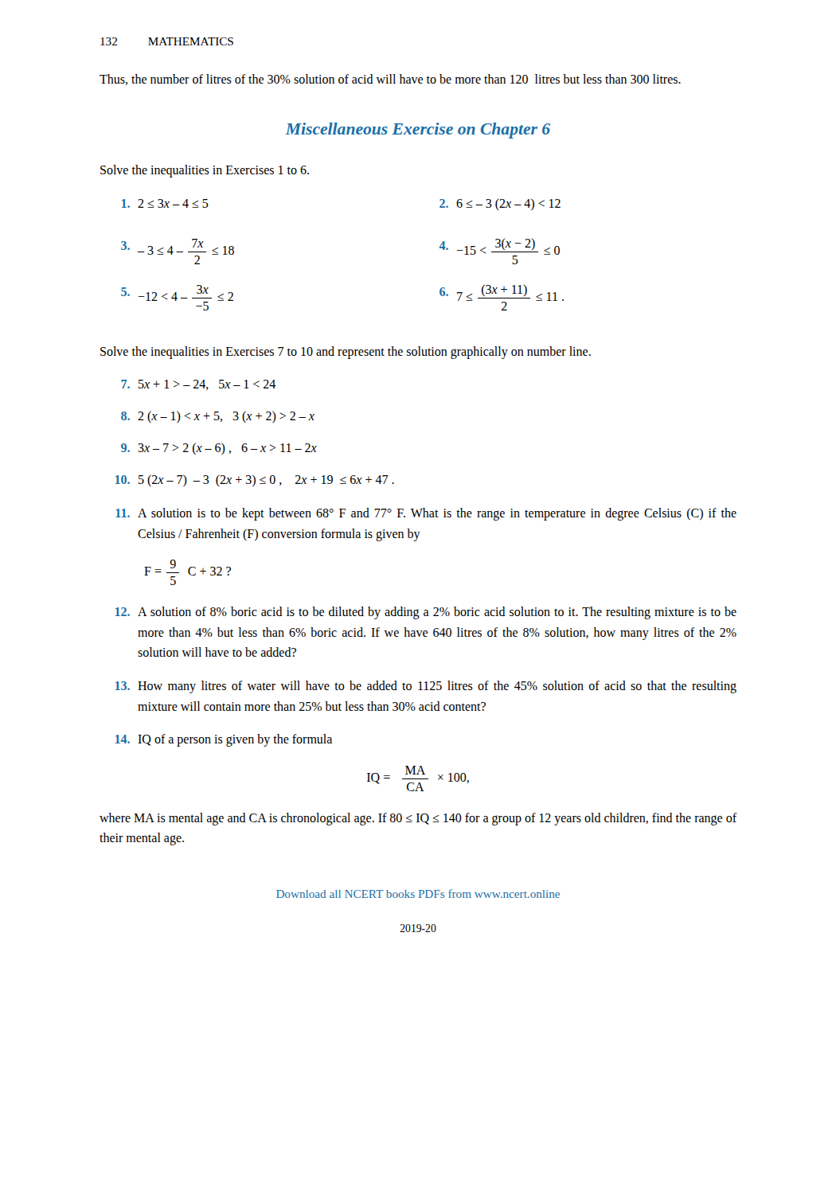132 MATHEMATICS
Thus, the number of litres of the 30% solution of acid will have to be more than 120 litres but less than 300 litres.
Miscellaneous Exercise on Chapter 6
Solve the inequalities in Exercises 1 to 6.
2 ≤ 3x – 4 ≤ 5
6 ≤ – 3 (2x – 4) < 12
– 3 ≤ 4 – 7x 2 ≤ 18
−15 < 3(x − 2) 5 ≤ 0
−12 < 4 – 3x−5 ≤ 2
7 ≤ (3x + 11) 2 ≤ 11 .
Solve the inequalities in Exercises 7 to 10 and represent the solution graphically on number line.
5x + 1 > – 24, 5x – 1 < 24
2 (x – 1) < x + 5, 3 (x + 2) > 2 – x
3x – 7 > 2 (x – 6) , 6 – x > 11 – 2x
5 (2x – 7) – 3 (2x + 3) ≤ 0 , 2x + 19 ≤ 6x + 47 .
A solution is to be kept between 68° F and 77° F. What is the range in temperature in degree Celsius (C) if the Celsius / Fahrenheit (F) conversion formula is given by
F = 95 C + 32 ?
A solution of 8% boric acid is to be diluted by adding a 2% boric acid solution to it. The resulting mixture is to be more than 4% but less than 6% boric acid. If we have 640 litres of the 8% solution, how many litres of the 2% solution will have to be added?
How many litres of water will have to be added to 1125 litres of the 45% solution of acid so that the resulting mixture will contain more than 25% but less than 30% acid content?
IQ of a person is given by the formula
IQ = MA CA × 100,
where MA is mental age and CA is chronological age. If 80 ≤ IQ ≤ 140 for a group of 12 years old children, find the range of their mental age.
Download all NCERT books PDFs from www.ncert.online
2019-20